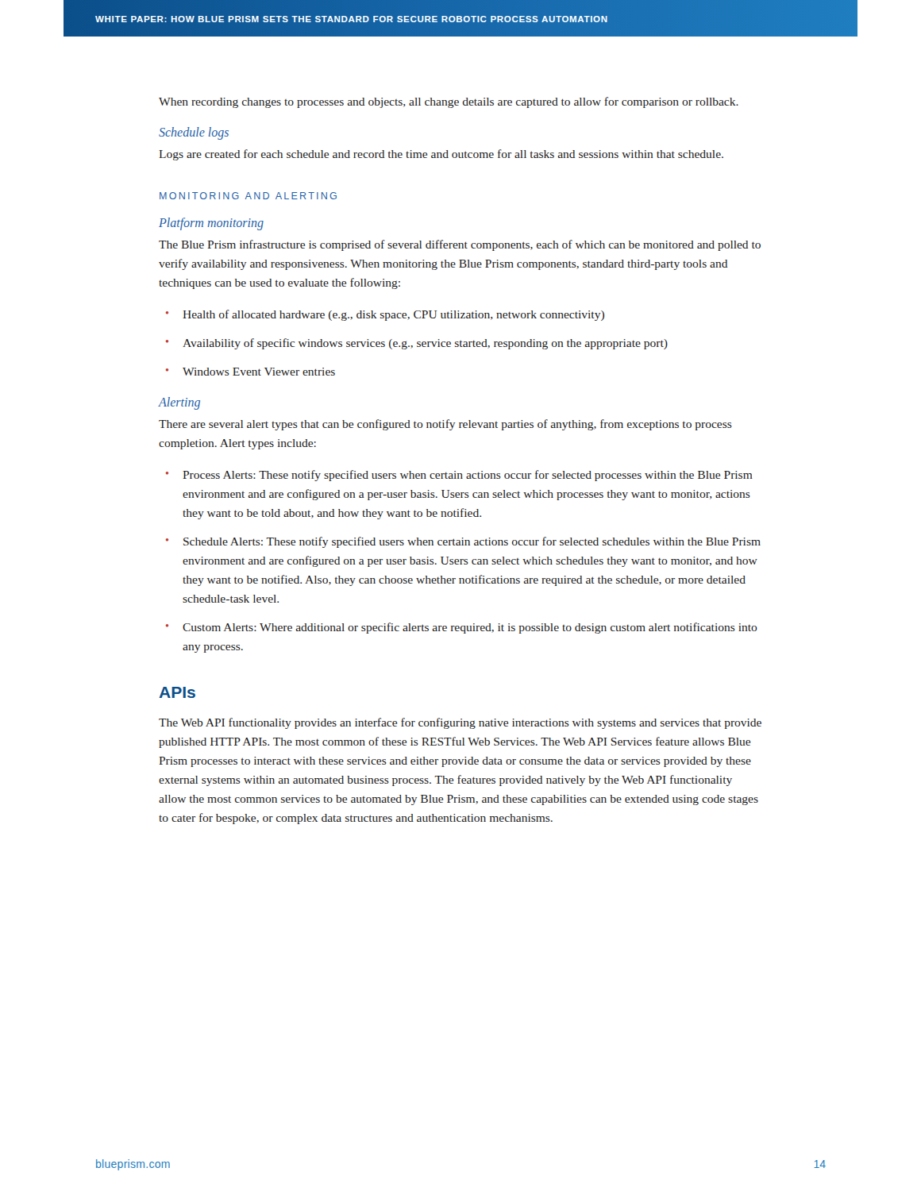White Paper: How Blue Prism Sets the Standard for Secure Robotic Process Automation
When recording changes to processes and objects, all change details are captured to allow for comparison or rollback.
Schedule logs
Logs are created for each schedule and record the time and outcome for all tasks and sessions within that schedule.
Monitoring and Alerting
Platform monitoring
The Blue Prism infrastructure is comprised of several different components, each of which can be monitored and polled to verify availability and responsiveness. When monitoring the Blue Prism components, standard third-party tools and techniques can be used to evaluate the following:
Health of allocated hardware (e.g., disk space, CPU utilization, network connectivity)
Availability of specific windows services (e.g., service started, responding on the appropriate port)
Windows Event Viewer entries
Alerting
There are several alert types that can be configured to notify relevant parties of anything, from exceptions to process completion. Alert types include:
Process Alerts: These notify specified users when certain actions occur for selected processes within the Blue Prism environment and are configured on a per-user basis. Users can select which processes they want to monitor, actions they want to be told about, and how they want to be notified.
Schedule Alerts: These notify specified users when certain actions occur for selected schedules within the Blue Prism environment and are configured on a per user basis. Users can select which schedules they want to monitor, and how they want to be notified. Also, they can choose whether notifications are required at the schedule, or more detailed schedule-task level.
Custom Alerts: Where additional or specific alerts are required, it is possible to design custom alert notifications into any process.
APIs
The Web API functionality provides an interface for configuring native interactions with systems and services that provide published HTTP APIs. The most common of these is RESTful Web Services. The Web API Services feature allows Blue Prism processes to interact with these services and either provide data or consume the data or services provided by these external systems within an automated business process. The features provided natively by the Web API functionality allow the most common services to be automated by Blue Prism, and these capabilities can be extended using code stages to cater for bespoke, or complex data structures and authentication mechanisms.
blueprism.com
14